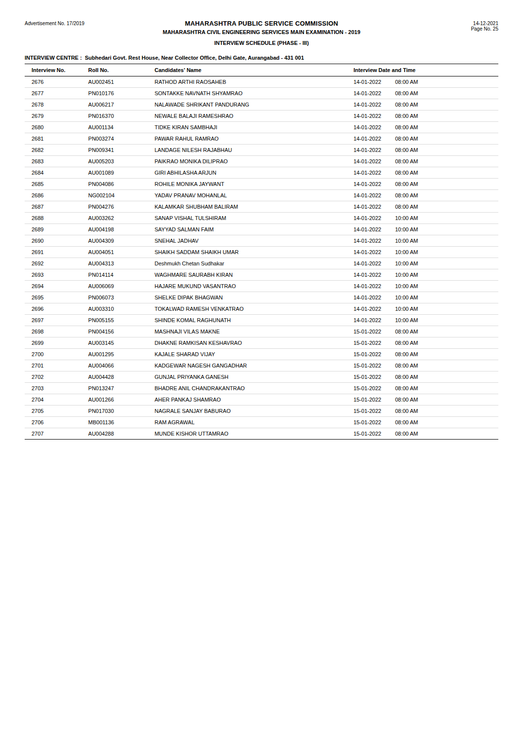Advertisement No. 17/2019
MAHARASHTRA PUBLIC SERVICE COMMISSION
MAHARASHTRA CIVIL ENGINEERING SERVICES MAIN EXAMINATION - 2019
14-12-2021
Page No. 25
INTERVIEW SCHEDULE (PHASE - III)
INTERVIEW CENTRE : Subhedari Govt. Rest House, Near Collector Office, Delhi Gate, Aurangabad - 431 001
| Interview No. | Roll No. | Candidates' Name | Interview Date and Time |
| --- | --- | --- | --- |
| 2676 | AU002451 | RATHOD ARTHI RAOSAHEB | 14-01-2022 08:00 AM |
| 2677 | PN010176 | SONTAKKE NAVNATH SHYAMRAO | 14-01-2022 08:00 AM |
| 2678 | AU006217 | NALAWADE SHRIKANT PANDURANG | 14-01-2022 08:00 AM |
| 2679 | PN016370 | NEWALE BALAJI RAMESHRAO | 14-01-2022 08:00 AM |
| 2680 | AU001134 | TIDKE KIRAN SAMBHAJI | 14-01-2022 08:00 AM |
| 2681 | PN003274 | PAWAR RAHUL RAMRAO | 14-01-2022 08:00 AM |
| 2682 | PN009341 | LANDAGE NILESH RAJABHAU | 14-01-2022 08:00 AM |
| 2683 | AU005203 | PAIKRAO MONIKA DILIPRAO | 14-01-2022 08:00 AM |
| 2684 | AU001089 | GIRI ABHILASHA ARJUN | 14-01-2022 08:00 AM |
| 2685 | PN004086 | ROHILE MONIKA JAYWANT | 14-01-2022 08:00 AM |
| 2686 | NG002104 | YADAV PRANAV MOHANLAL | 14-01-2022 08:00 AM |
| 2687 | PN004276 | KALAMKAR SHUBHAM BALIRAM | 14-01-2022 08:00 AM |
| 2688 | AU003262 | SANAP VISHAL TULSHIRAM | 14-01-2022 10:00 AM |
| 2689 | AU004198 | SAYYAD SALMAN FAIM | 14-01-2022 10:00 AM |
| 2690 | AU004309 | SNEHAL JADHAV | 14-01-2022 10:00 AM |
| 2691 | AU004051 | SHAIKH SADDAM SHAIKH UMAR | 14-01-2022 10:00 AM |
| 2692 | AU004313 | Deshmukh Chetan Sudhakar | 14-01-2022 10:00 AM |
| 2693 | PN014114 | WAGHMARE SAURABH KIRAN | 14-01-2022 10:00 AM |
| 2694 | AU006069 | HAJARE MUKUND VASANTRAO | 14-01-2022 10:00 AM |
| 2695 | PN006073 | SHELKE DIPAK BHAGWAN | 14-01-2022 10:00 AM |
| 2696 | AU003310 | TOKALWAD RAMESH VENKATRAO | 14-01-2022 10:00 AM |
| 2697 | PN005155 | SHINDE KOMAL RAGHUNATH | 14-01-2022 10:00 AM |
| 2698 | PN004156 | MASHNAJI VILAS MAKNE | 15-01-2022 08:00 AM |
| 2699 | AU003145 | DHAKNE RAMKISAN KESHAVRAO | 15-01-2022 08:00 AM |
| 2700 | AU001295 | KAJALE SHARAD VIJAY | 15-01-2022 08:00 AM |
| 2701 | AU004066 | KADGEWAR NAGESH GANGADHAR | 15-01-2022 08:00 AM |
| 2702 | AU004428 | GUNJAL PRIYANKA GANESH | 15-01-2022 08:00 AM |
| 2703 | PN013247 | BHADRE ANIL CHANDRAKANTRAO | 15-01-2022 08:00 AM |
| 2704 | AU001266 | AHER PANKAJ SHAMRAO | 15-01-2022 08:00 AM |
| 2705 | PN017030 | NAGRALE SANJAY BABURAO | 15-01-2022 08:00 AM |
| 2706 | MB001136 | RAM AGRAWAL | 15-01-2022 08:00 AM |
| 2707 | AU004288 | MUNDE KISHOR UTTAMRAO | 15-01-2022 08:00 AM |